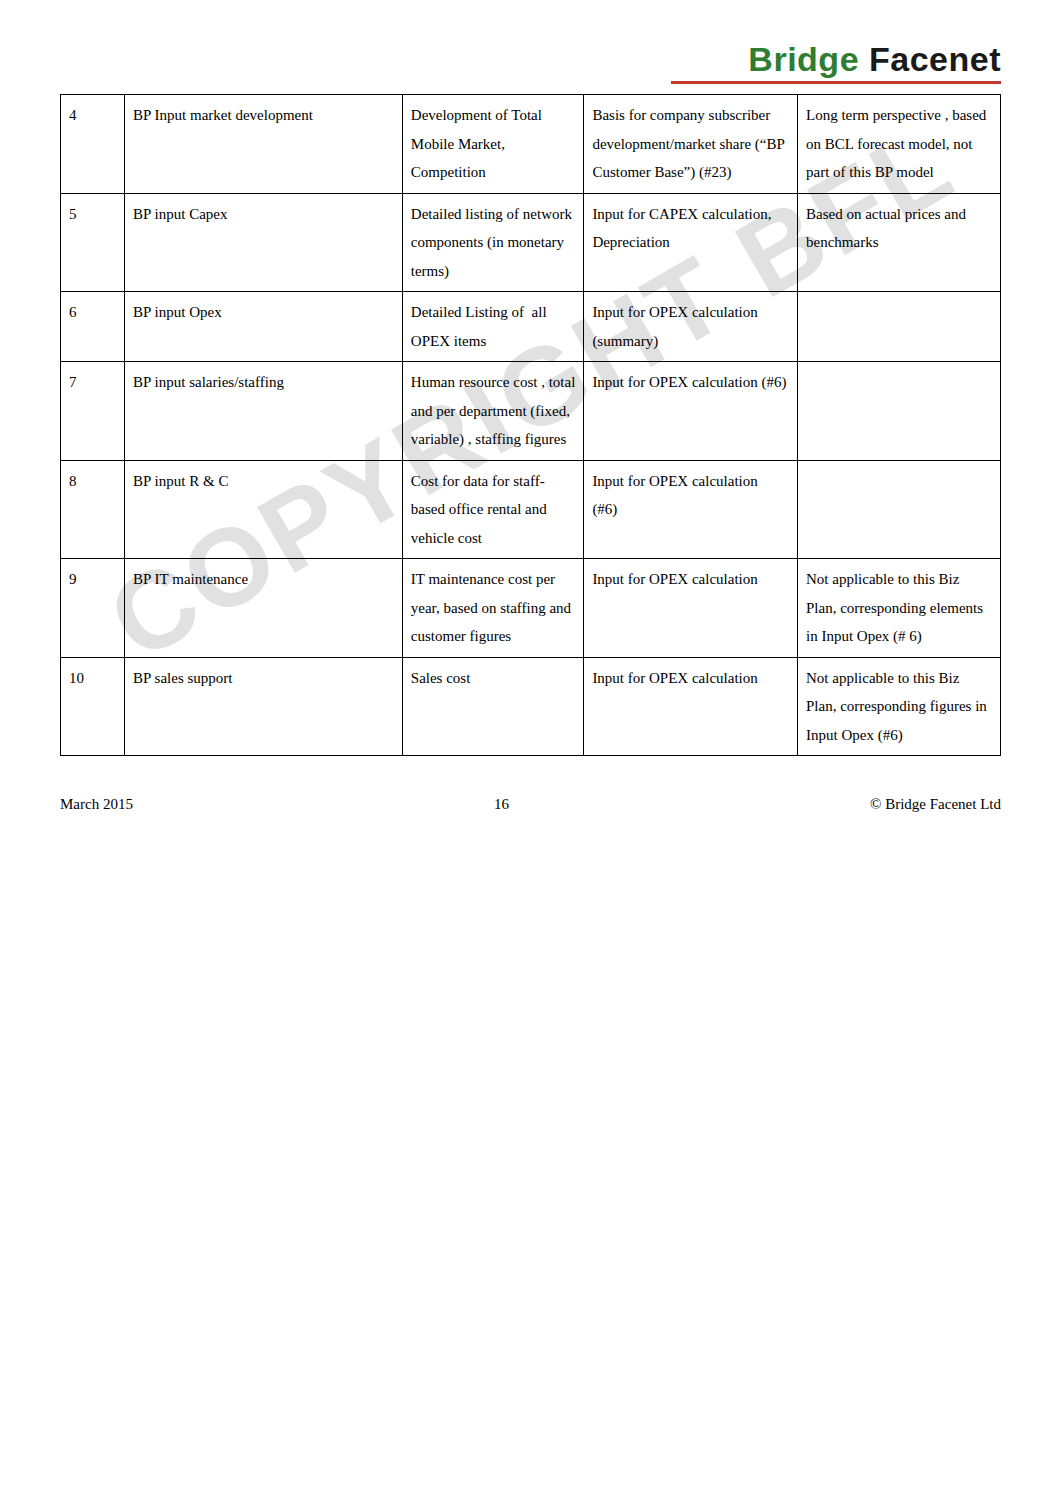Bridge Facenet
COPYRIGHT BFL
| 4 | BP Input market development | Development of Total Mobile Market, Competition | Basis for company subscriber development/market share (“BP Customer Base”) (#23) | Long term perspective , based on BCL forecast model, not part of this BP model |
| 5 | BP input Capex | Detailed listing of network components (in monetary terms) | Input for CAPEX calculation, Depreciation | Based on actual prices and benchmarks |
| 6 | BP input Opex | Detailed Listing of all OPEX items | Input for OPEX calculation (summary) | |
| 7 | BP input salaries/staffing | Human resource cost , total and per department (fixed, variable) , staffing figures | Input for OPEX calculation (#6) | |
| 8 | BP input R & C | Cost for data for staff-based office rental and vehicle cost | Input for OPEX calculation (#6) | |
| 9 | BP IT maintenance | IT maintenance cost per year, based on staffing and customer figures | Input for OPEX calculation | Not applicable to this Biz Plan, corresponding elements in Input Opex (# 6) |
| 10 | BP sales support | Sales cost | Input for OPEX calculation | Not applicable to this Biz Plan, corresponding figures in Input Opex (#6) |
March 2015
16
© Bridge Facenet Ltd